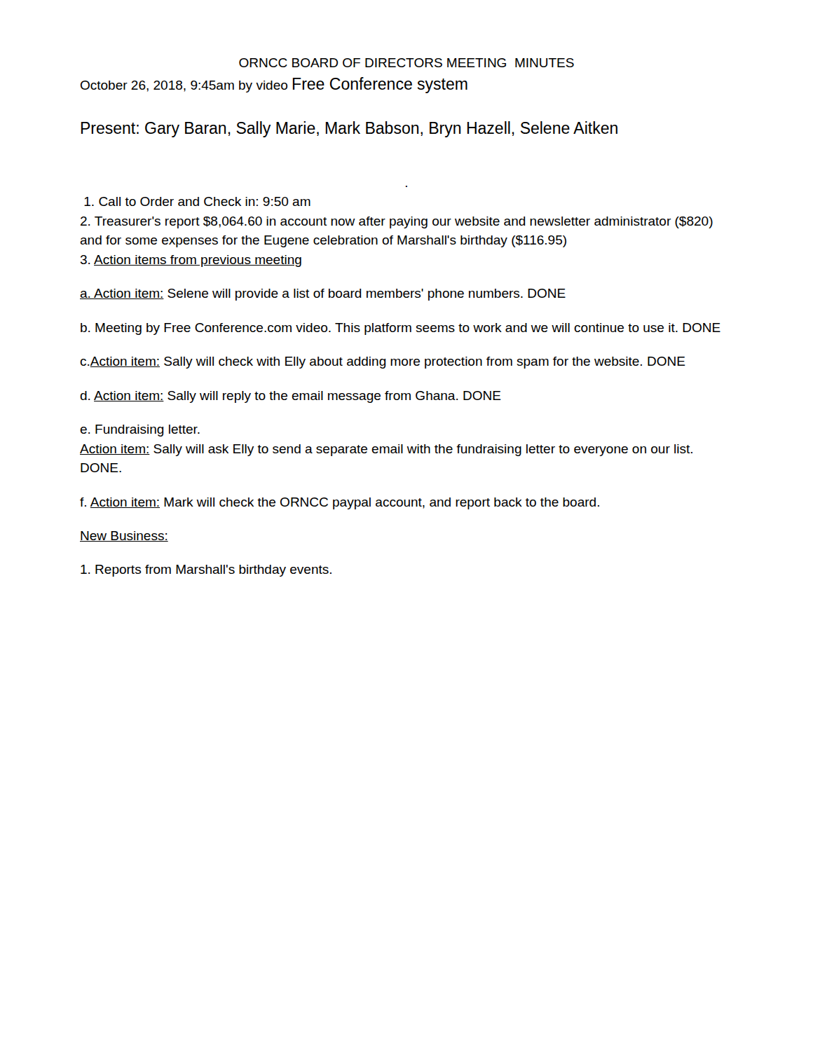ORNCC BOARD OF DIRECTORS MEETING MINUTES
October 26, 2018, 9:45am by video Free Conference system
Present: Gary Baran, Sally Marie, Mark Babson, Bryn Hazell, Selene Aitken
.
1. Call to Order and Check in: 9:50 am
2. Treasurer's report $8,064.60 in account now after paying our website and newsletter administrator ($820) and for some expenses for the Eugene celebration of Marshall's birthday ($116.95)
3. Action items from previous meeting
a. Action item: Selene will provide a list of board members' phone numbers. DONE
b. Meeting by Free Conference.com video. This platform seems to work and we will continue to use it. DONE
c.Action item: Sally will check with Elly about adding more protection from spam for the website. DONE
d. Action item: Sally will reply to the email message from Ghana. DONE
e. Fundraising letter.
Action item: Sally will ask Elly to send a separate email with the fundraising letter to everyone on our list. DONE.
f. Action item: Mark will check the ORNCC paypal account, and report back to the board.
New Business:
1. Reports from Marshall's birthday events.